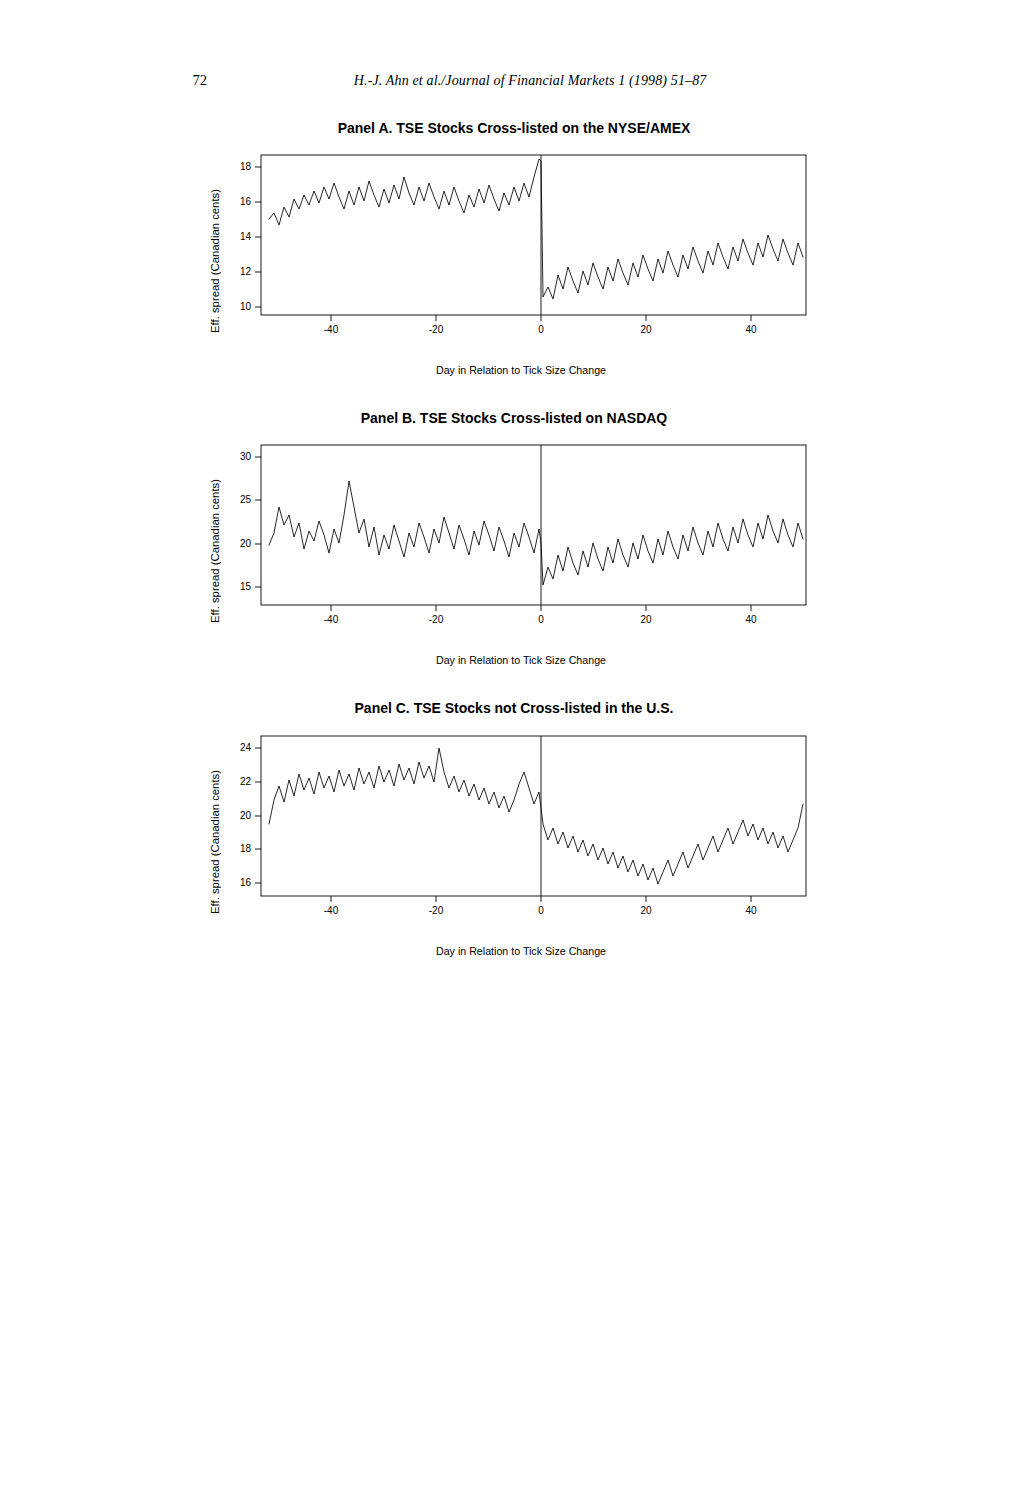72
H.-J. Ahn et al./Journal of Financial Markets 1 (1998) 51–87
Panel A. TSE Stocks Cross-listed on the NYSE/AMEX
Eff. spread (Canadian cents)
10 12 14 16 18 -40 -20 0 20 40
Day in Relation to Tick Size Change
Panel B. TSE Stocks Cross-listed on NASDAQ
Eff. spread (Canadian cents)
15 20 25 30 -40 -20 0 20 40
Day in Relation to Tick Size Change
Panel C. TSE Stocks not Cross-listed in the U.S.
Eff. spread (Canadian cents)
16 18 20 22 24 -40 -20 0 20 40
Day in Relation to Tick Size Change